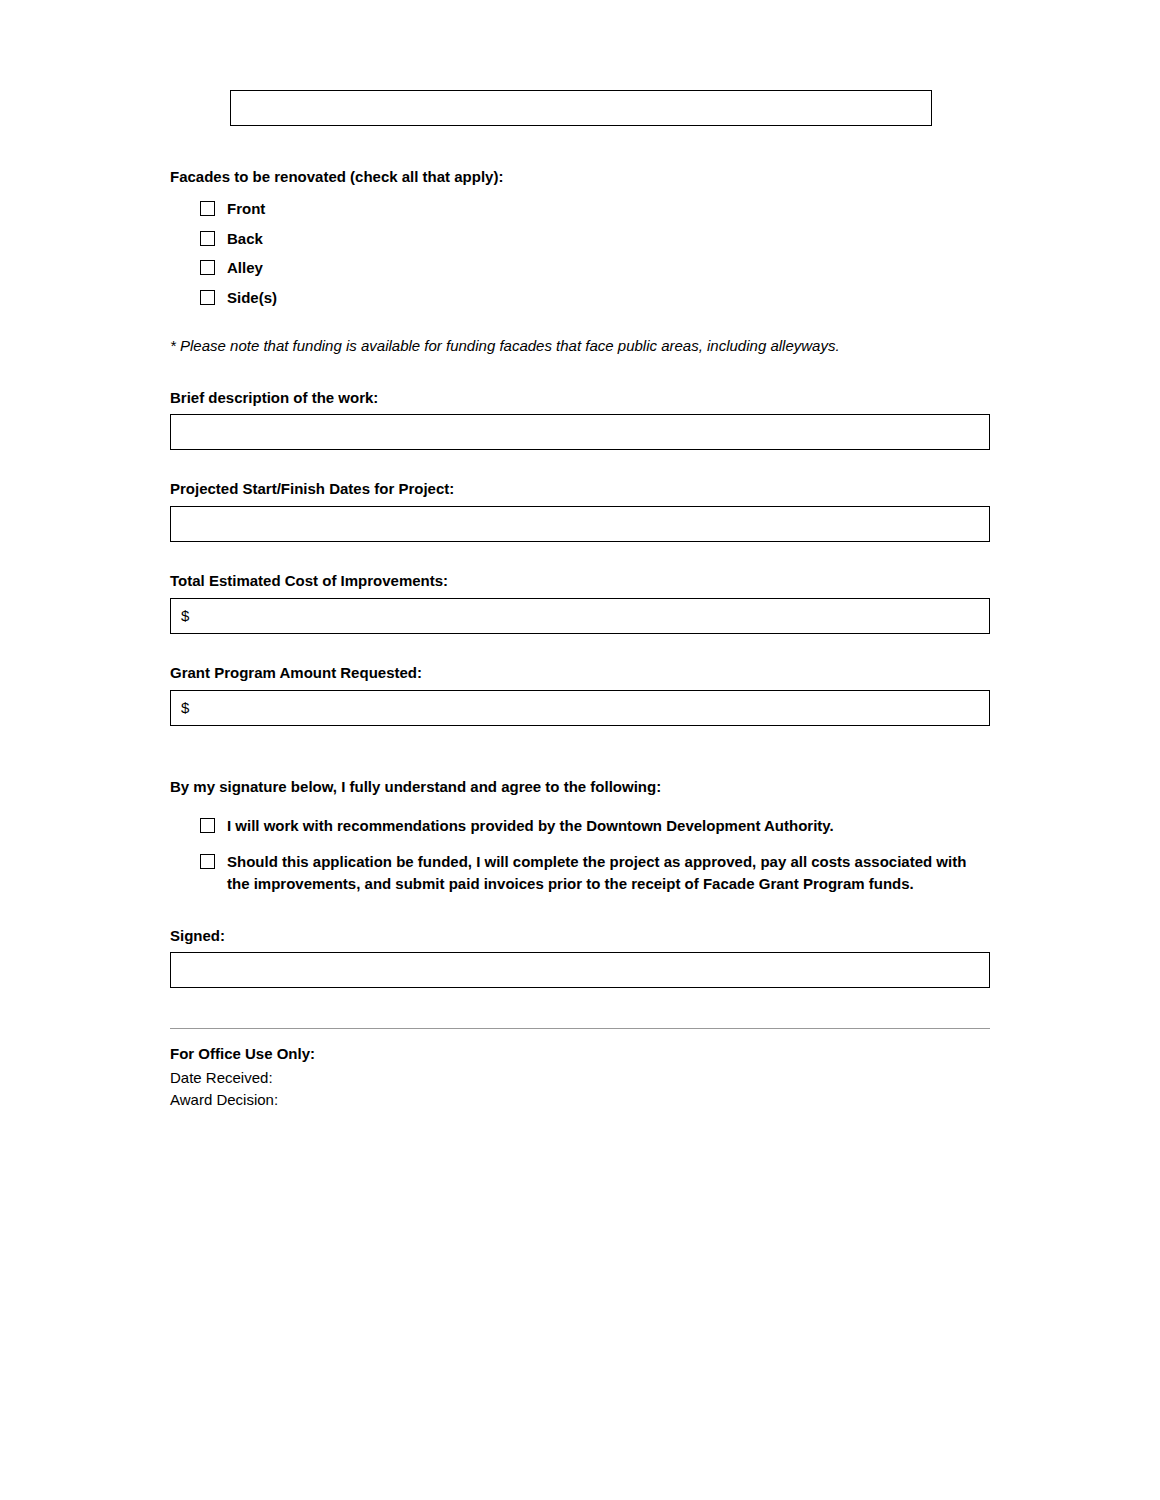Facades to be renovated (check all that apply):
Front
Back
Alley
Side(s)
* Please note that funding is available for funding facades that face public areas, including alleyways.
Brief description of the work:
Projected Start/Finish Dates for Project:
Total Estimated Cost of Improvements:
$
Grant Program Amount Requested:
$
By my signature below, I fully understand and agree to the following:
I will work with recommendations provided by the Downtown Development Authority.
Should this application be funded, I will complete the project as approved, pay all costs associated with the improvements, and submit paid invoices prior to the receipt of Facade Grant Program funds.
Signed:
For Office Use Only:
Date Received:
Award Decision: